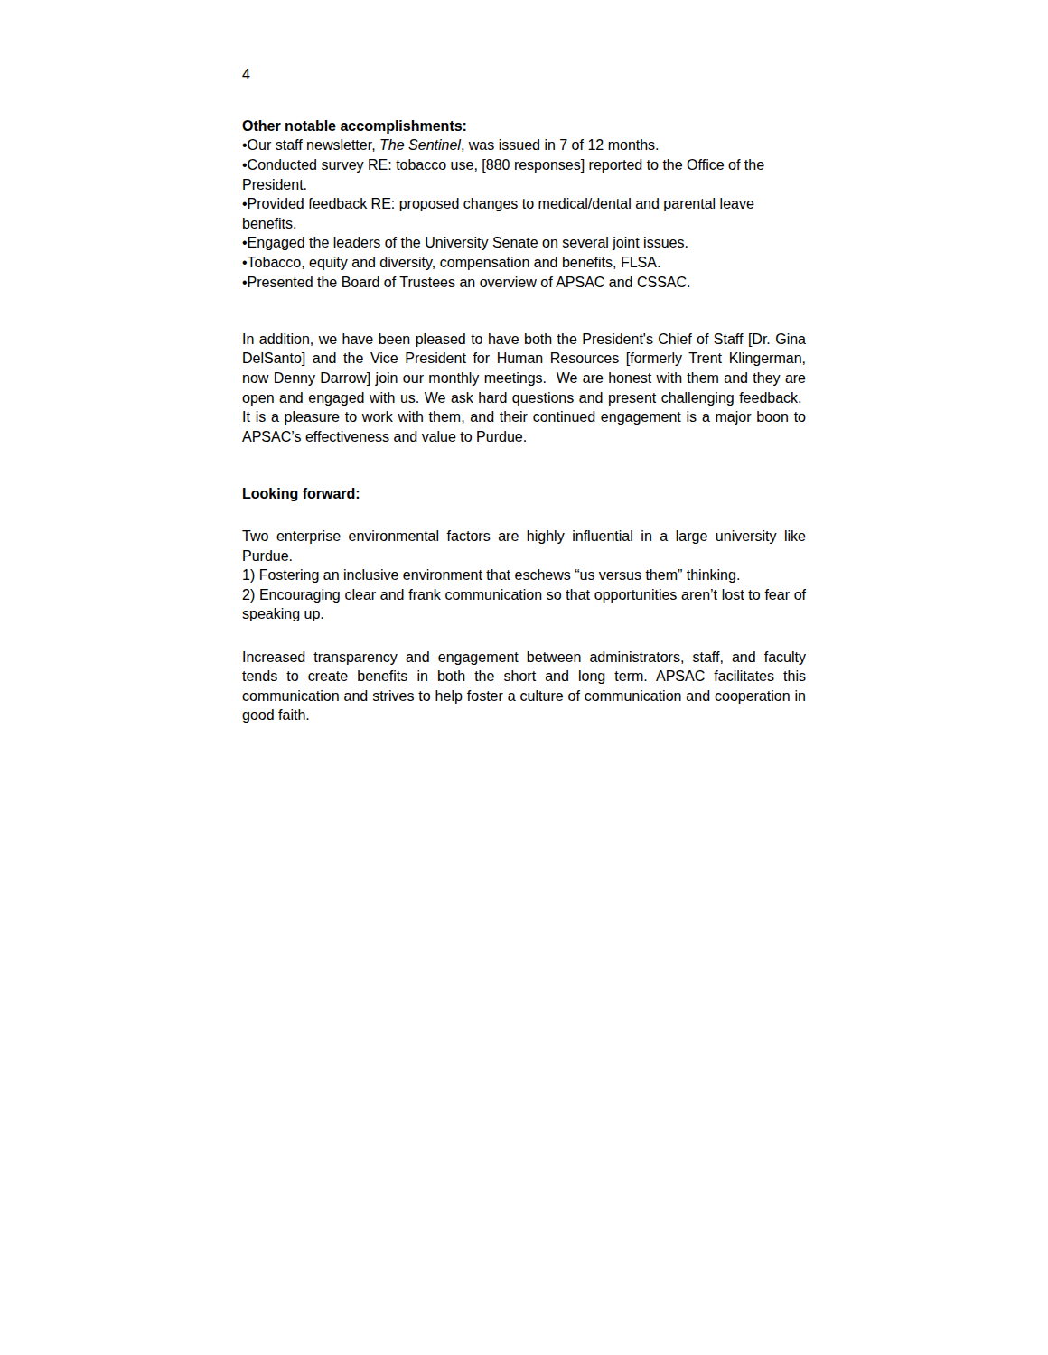4
Other notable accomplishments:
•Our staff newsletter, The Sentinel, was issued in 7 of 12 months.
•Conducted survey RE: tobacco use, [880 responses] reported to the Office of the President.
•Provided feedback RE: proposed changes to medical/dental and parental leave benefits.
•Engaged the leaders of the University Senate on several joint issues.
•Tobacco, equity and diversity, compensation and benefits, FLSA.
•Presented the Board of Trustees an overview of APSAC and CSSAC.
In addition, we have been pleased to have both the President's Chief of Staff [Dr. Gina DelSanto] and the Vice President for Human Resources [formerly Trent Klingerman, now Denny Darrow] join our monthly meetings. We are honest with them and they are open and engaged with us. We ask hard questions and present challenging feedback. It is a pleasure to work with them, and their continued engagement is a major boon to APSAC’s effectiveness and value to Purdue.
Looking forward:
Two enterprise environmental factors are highly influential in a large university like Purdue.
1) Fostering an inclusive environment that eschews “us versus them” thinking.
2) Encouraging clear and frank communication so that opportunities aren’t lost to fear of speaking up.
Increased transparency and engagement between administrators, staff, and faculty tends to create benefits in both the short and long term. APSAC facilitates this communication and strives to help foster a culture of communication and cooperation in good faith.